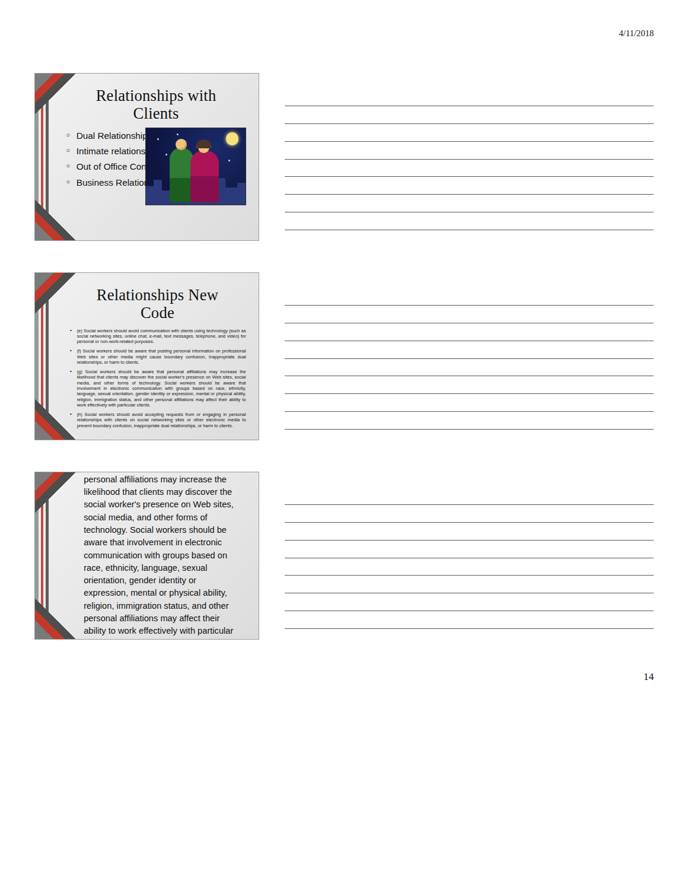4/11/2018
Relationships with
Clients
Dual Relationships
Intimate relationships
Out of Office Contact
Business Relationships
Relationships New
Code
(e) Social workers should avoid communication with clients using technology (such as social networking sites, online chat, e-mail, text messages, telephone, and video) for personal or non-work-related purposes.
(f) Social workers should be aware that posting personal information on professional Web sites or other media might cause boundary confusion, inappropriate dual relationships, or harm to clients.
(g) Social workers should be aware that personal affiliations may increase the likelihood that clients may discover the social worker's presence on Web sites, social media, and other forms of technology. Social workers should be aware that involvement in electronic communication with groups based on race, ethnicity, language, sexual orientation, gender identity or expression, mental or physical ability, religion, immigration status, and other personal affiliations may affect their ability to work effectively with particular clients.
(h) Social workers should avoid accepting requests from or engaging in personal relationships with clients on social networking sites or other electronic media to prevent boundary confusion, inappropriate dual relationships, or harm to clients.
(g) Social workers should be aware that personal affiliations may increase the likelihood that clients may discover the social worker's presence on Web sites, social media, and other forms of technology. Social workers should be aware that involvement in electronic communication with groups based on race, ethnicity, language, sexual orientation, gender identity or expression, mental or physical ability, religion, immigration status, and other personal affiliations may affect their ability to work effectively with particular clients.
14